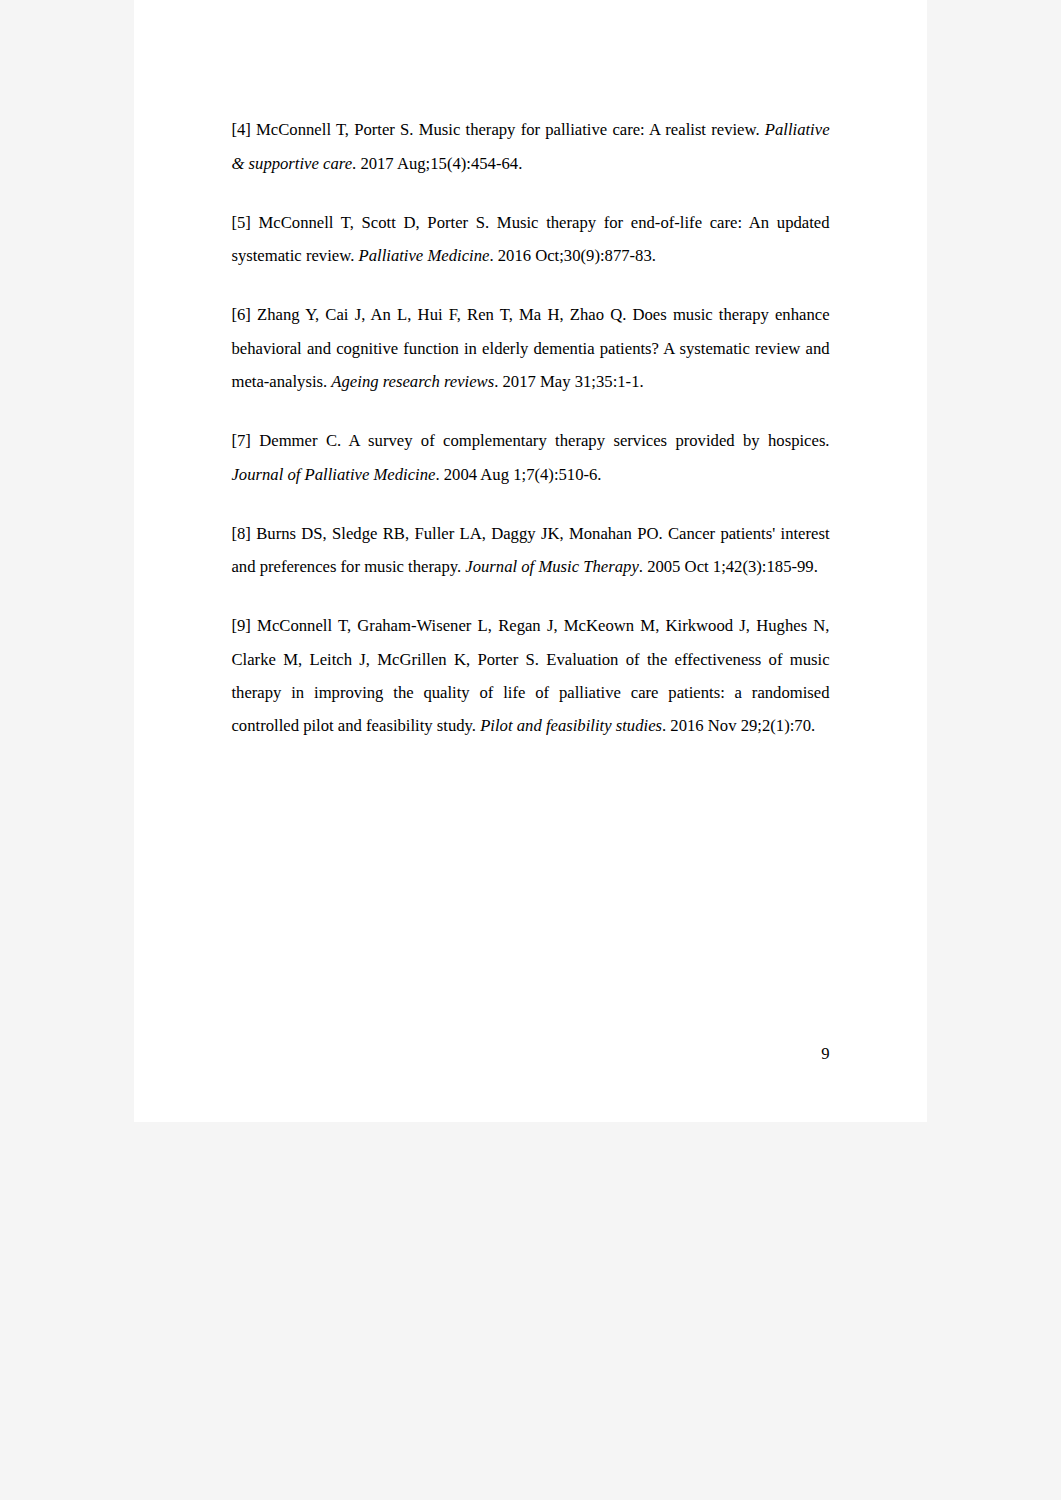[4] McConnell T, Porter S. Music therapy for palliative care: A realist review. Palliative & supportive care. 2017 Aug;15(4):454-64.
[5] McConnell T, Scott D, Porter S. Music therapy for end-of-life care: An updated systematic review. Palliative Medicine. 2016 Oct;30(9):877-83.
[6] Zhang Y, Cai J, An L, Hui F, Ren T, Ma H, Zhao Q. Does music therapy enhance behavioral and cognitive function in elderly dementia patients? A systematic review and meta-analysis. Ageing research reviews. 2017 May 31;35:1-1.
[7] Demmer C. A survey of complementary therapy services provided by hospices. Journal of Palliative Medicine. 2004 Aug 1;7(4):510-6.
[8] Burns DS, Sledge RB, Fuller LA, Daggy JK, Monahan PO. Cancer patients' interest and preferences for music therapy. Journal of Music Therapy. 2005 Oct 1;42(3):185-99.
[9] McConnell T, Graham-Wisener L, Regan J, McKeown M, Kirkwood J, Hughes N, Clarke M, Leitch J, McGrillen K, Porter S. Evaluation of the effectiveness of music therapy in improving the quality of life of palliative care patients: a randomised controlled pilot and feasibility study. Pilot and feasibility studies. 2016 Nov 29;2(1):70.
9